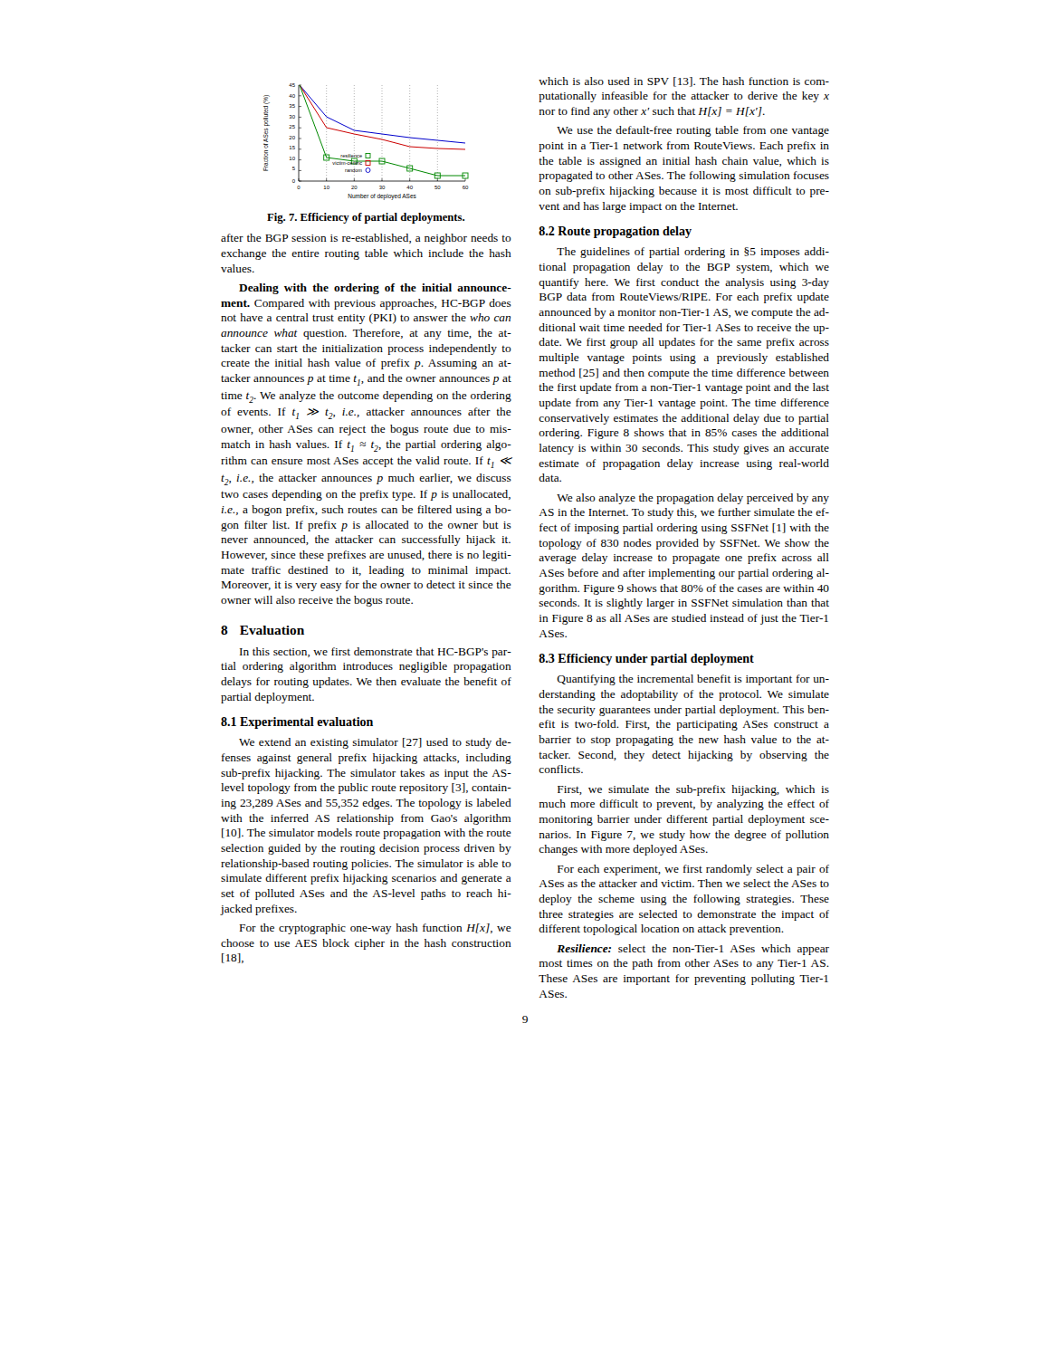45 40 35 30 25 20 15 10 5 0 0 10 20 30 40 50 60 Number of deployed ASes Fraction of ASes polluted (%) resilience victim-centric random
Fig. 7. Efficiency of partial deployments.
after the BGP session is re-established, a neighbor needs to exchange the entire routing table which include the hash values.
Dealing with the ordering of the initial announcement. Compared with previous approaches, HC-BGP does not have a central trust entity (PKI) to answer the who can announce what question. Therefore, at any time, the attacker can start the initialization process independently to create the initial hash value of prefix p. Assuming an attacker announces p at time t1, and the owner announces p at time t2. We analyze the outcome depending on the ordering of events. If t1 ≫ t2, i.e., attacker announces after the owner, other ASes can reject the bogus route due to mismatch in hash values. If t1 ≈ t2, the partial ordering algorithm can ensure most ASes accept the valid route. If t1 ≪ t2, i.e., the attacker announces p much earlier, we discuss two cases depending on the prefix type. If p is unallocated, i.e., a bogon prefix, such routes can be filtered using a bogon filter list. If prefix p is allocated to the owner but is never announced, the attacker can successfully hijack it. However, since these prefixes are unused, there is no legitimate traffic destined to it, leading to minimal impact. Moreover, it is very easy for the owner to detect it since the owner will also receive the bogus route.
8 Evaluation
In this section, we first demonstrate that HC-BGP's partial ordering algorithm introduces negligible propagation delays for routing updates. We then evaluate the benefit of partial deployment.
8.1 Experimental evaluation
We extend an existing simulator [27] used to study defenses against general prefix hijacking attacks, including sub-prefix hijacking. The simulator takes as input the AS-level topology from the public route repository [3], containing 23,289 ASes and 55,352 edges. The topology is labeled with the inferred AS relationship from Gao's algorithm [10]. The simulator models route propagation with the route selection guided by the routing decision process driven by relationship-based routing policies. The simulator is able to simulate different prefix hijacking scenarios and generate a set of polluted ASes and the AS-level paths to reach hijacked prefixes.
For the cryptographic one-way hash function H[x], we choose to use AES block cipher in the hash construction [18],
which is also used in SPV [13]. The hash function is computationally infeasible for the attacker to derive the key x nor to find any other x′ such that H[x] = H[x′].
We use the default-free routing table from one vantage point in a Tier-1 network from RouteViews. Each prefix in the table is assigned an initial hash chain value, which is propagated to other ASes. The following simulation focuses on sub-prefix hijacking because it is most difficult to prevent and has large impact on the Internet.
8.2 Route propagation delay
The guidelines of partial ordering in §5 imposes additional propagation delay to the BGP system, which we quantify here. We first conduct the analysis using 3-day BGP data from RouteViews/RIPE. For each prefix update announced by a monitor non-Tier-1 AS, we compute the additional wait time needed for Tier-1 ASes to receive the update. We first group all updates for the same prefix across multiple vantage points using a previously established method [25] and then compute the time difference between the first update from a non-Tier-1 vantage point and the last update from any Tier-1 vantage point. The time difference conservatively estimates the additional delay due to partial ordering. Figure 8 shows that in 85% cases the additional latency is within 30 seconds. This study gives an accurate estimate of propagation delay increase using real-world data.
We also analyze the propagation delay perceived by any AS in the Internet. To study this, we further simulate the effect of imposing partial ordering using SSFNet [1] with the topology of 830 nodes provided by SSFNet. We show the average delay increase to propagate one prefix across all ASes before and after implementing our partial ordering algorithm. Figure 9 shows that 80% of the cases are within 40 seconds. It is slightly larger in SSFNet simulation than that in Figure 8 as all ASes are studied instead of just the Tier-1 ASes.
8.3 Efficiency under partial deployment
Quantifying the incremental benefit is important for understanding the adoptability of the protocol. We simulate the security guarantees under partial deployment. This benefit is two-fold. First, the participating ASes construct a barrier to stop propagating the new hash value to the attacker. Second, they detect hijacking by observing the conflicts.
First, we simulate the sub-prefix hijacking, which is much more difficult to prevent, by analyzing the effect of monitoring barrier under different partial deployment scenarios. In Figure 7, we study how the degree of pollution changes with more deployed ASes.
For each experiment, we first randomly select a pair of ASes as the attacker and victim. Then we select the ASes to deploy the scheme using the following strategies. These three strategies are selected to demonstrate the impact of different topological location on attack prevention.
Resilience: select the non-Tier-1 ASes which appear most times on the path from other ASes to any Tier-1 AS. These ASes are important for preventing polluting Tier-1 ASes.
9